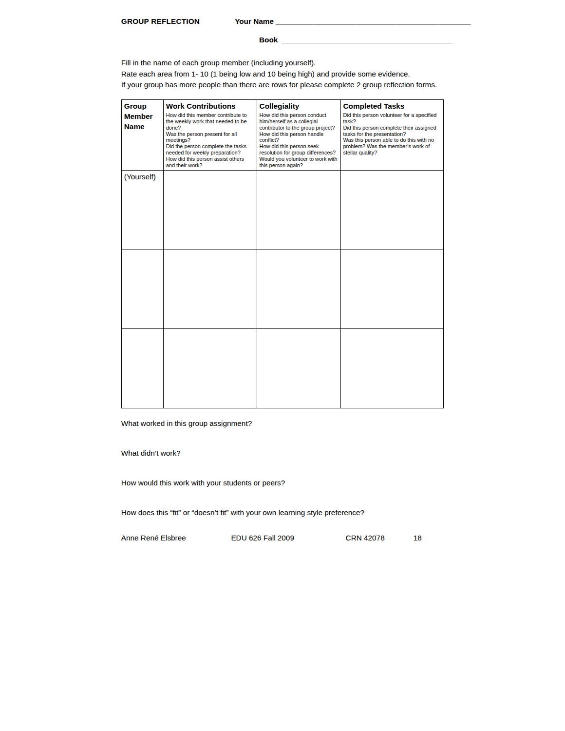GROUP REFLECTION Your Name _______________________________________________
Book _________________________________________
Fill in the name of each group member (including yourself).
Rate each area from 1- 10 (1 being low and 10 being high) and provide some evidence.
If your group has more people than there are rows for please complete 2 group reflection forms.
| Group Member Name | Work Contributions How did this member contribute to the weekly work that needed to be done? Was the person present for all meetings? Did the person complete the tasks needed for weekly preparation? How did this person assist others and their work? | Collegiality How did this person conduct him/herself as a collegial contributor to the group project? How did this person handle conflict? How did this person seek resolution for group differences? Would you volunteer to work with this person again? | Completed Tasks Did this person volunteer for a specified task? Did this person complete their assigned tasks for the presentation? Was this person able to do this with no problem? Was the member’s work of stellar quality? |
| --- | --- | --- | --- |
| (Yourself) | | | |
What worked in this group assignment?
What didn’t work?
How would this work with your students or peers?
How does this “fit” or “doesn’t fit” with your own learning style preference?
Anne René Elsbree EDU 626 Fall 2009 CRN 42078 18